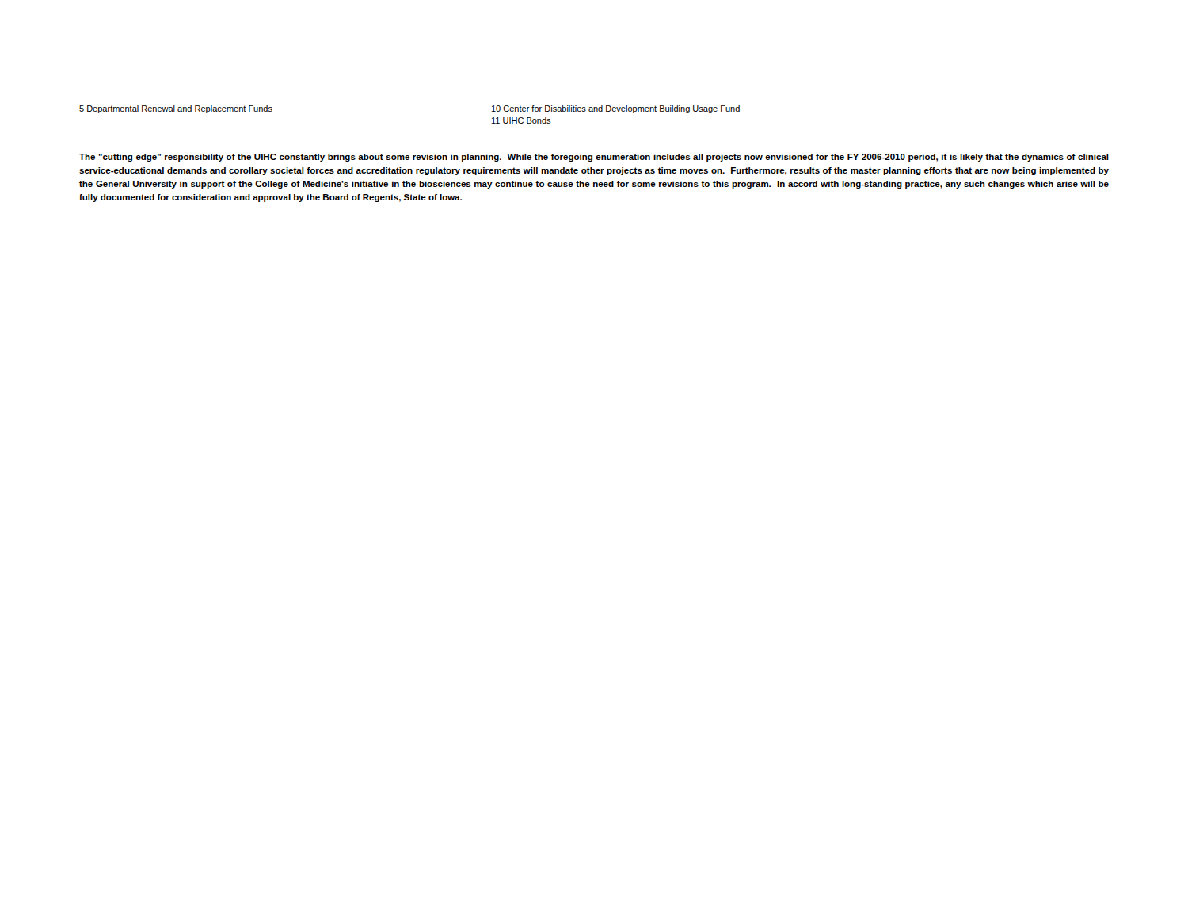5 Departmental Renewal and Replacement Funds
10 Center for Disabilities and Development Building Usage Fund
11 UIHC Bonds
The "cutting edge" responsibility of the UIHC constantly brings about some revision in planning. While the foregoing enumeration includes all projects now envisioned for the FY 2006-2010 period, it is likely that the dynamics of clinical service-educational demands and corollary societal forces and accreditation regulatory requirements will mandate other projects as time moves on. Furthermore, results of the master planning efforts that are now being implemented by the General University in support of the College of Medicine's initiative in the biosciences may continue to cause the need for some revisions to this program. In accord with long-standing practice, any such changes which arise will be fully documented for consideration and approval by the Board of Regents, State of Iowa.